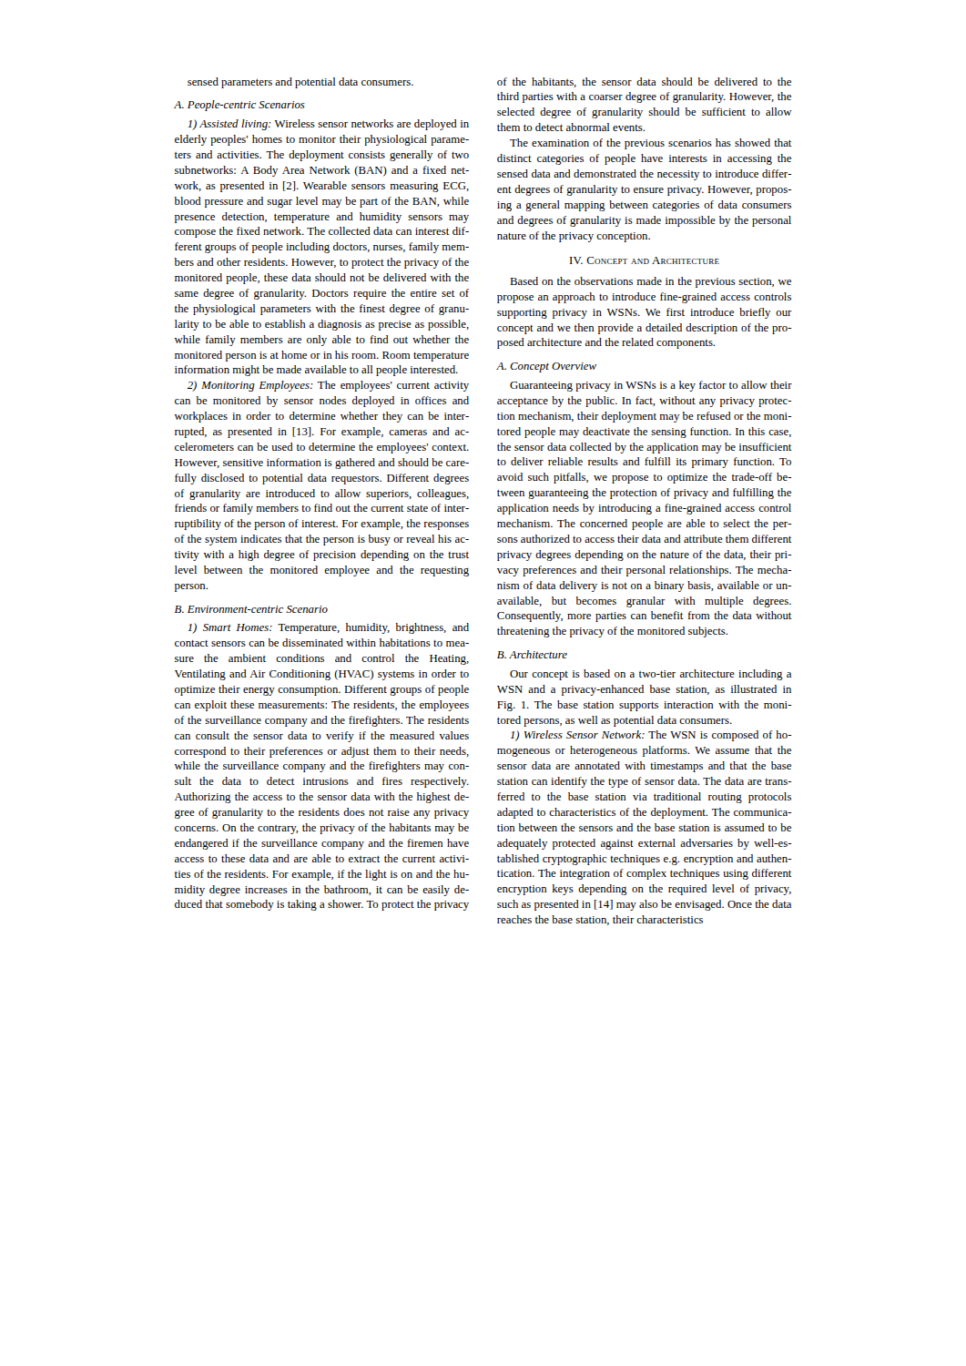sensed parameters and potential data consumers.
A. People-centric Scenarios
1) Assisted living: Wireless sensor networks are deployed in elderly peoples' homes to monitor their physiological parameters and activities. The deployment consists generally of two subnetworks: A Body Area Network (BAN) and a fixed network, as presented in [2]. Wearable sensors measuring ECG, blood pressure and sugar level may be part of the BAN, while presence detection, temperature and humidity sensors may compose the fixed network. The collected data can interest different groups of people including doctors, nurses, family members and other residents. However, to protect the privacy of the monitored people, these data should not be delivered with the same degree of granularity. Doctors require the entire set of the physiological parameters with the finest degree of granularity to be able to establish a diagnosis as precise as possible, while family members are only able to find out whether the monitored person is at home or in his room. Room temperature information might be made available to all people interested.
2) Monitoring Employees: The employees' current activity can be monitored by sensor nodes deployed in offices and workplaces in order to determine whether they can be interrupted, as presented in [13]. For example, cameras and accelerometers can be used to determine the employees' context. However, sensitive information is gathered and should be carefully disclosed to potential data requestors. Different degrees of granularity are introduced to allow superiors, colleagues, friends or family members to find out the current state of interruptibility of the person of interest. For example, the responses of the system indicates that the person is busy or reveal his activity with a high degree of precision depending on the trust level between the monitored employee and the requesting person.
B. Environment-centric Scenario
1) Smart Homes: Temperature, humidity, brightness, and contact sensors can be disseminated within habitations to measure the ambient conditions and control the Heating, Ventilating and Air Conditioning (HVAC) systems in order to optimize their energy consumption. Different groups of people can exploit these measurements: The residents, the employees of the surveillance company and the firefighters. The residents can consult the sensor data to verify if the measured values correspond to their preferences or adjust them to their needs, while the surveillance company and the firefighters may consult the data to detect intrusions and fires respectively. Authorizing the access to the sensor data with the highest degree of granularity to the residents does not raise any privacy concerns. On the contrary, the privacy of the habitants may be endangered if the surveillance company and the firemen have access to these data and are able to extract the current activities of the residents. For example, if the light is on and the humidity degree increases in the bathroom, it can be easily deduced that somebody is taking a shower. To protect the privacy of the habitants, the sensor data should be delivered to the third parties with a coarser degree of granularity. However, the selected degree of granularity should be sufficient to allow them to detect abnormal events.
The examination of the previous scenarios has showed that distinct categories of people have interests in accessing the sensed data and demonstrated the necessity to introduce different degrees of granularity to ensure privacy. However, proposing a general mapping between categories of data consumers and degrees of granularity is made impossible by the personal nature of the privacy conception.
IV. Concept and Architecture
Based on the observations made in the previous section, we propose an approach to introduce fine-grained access controls supporting privacy in WSNs. We first introduce briefly our concept and we then provide a detailed description of the proposed architecture and the related components.
A. Concept Overview
Guaranteeing privacy in WSNs is a key factor to allow their acceptance by the public. In fact, without any privacy protection mechanism, their deployment may be refused or the monitored people may deactivate the sensing function. In this case, the sensor data collected by the application may be insufficient to deliver reliable results and fulfill its primary function. To avoid such pitfalls, we propose to optimize the trade-off between guaranteeing the protection of privacy and fulfilling the application needs by introducing a fine-grained access control mechanism. The concerned people are able to select the persons authorized to access their data and attribute them different privacy degrees depending on the nature of the data, their privacy preferences and their personal relationships. The mechanism of data delivery is not on a binary basis, available or unavailable, but becomes granular with multiple degrees. Consequently, more parties can benefit from the data without threatening the privacy of the monitored subjects.
B. Architecture
Our concept is based on a two-tier architecture including a WSN and a privacy-enhanced base station, as illustrated in Fig. 1. The base station supports interaction with the monitored persons, as well as potential data consumers.
1) Wireless Sensor Network: The WSN is composed of homogeneous or heterogeneous platforms. We assume that the sensor data are annotated with timestamps and that the base station can identify the type of sensor data. The data are transferred to the base station via traditional routing protocols adapted to characteristics of the deployment. The communication between the sensors and the base station is assumed to be adequately protected against external adversaries by well-established cryptographic techniques e.g. encryption and authentication. The integration of complex techniques using different encryption keys depending on the required level of privacy, such as presented in [14] may also be envisaged. Once the data reaches the base station, their characteristics